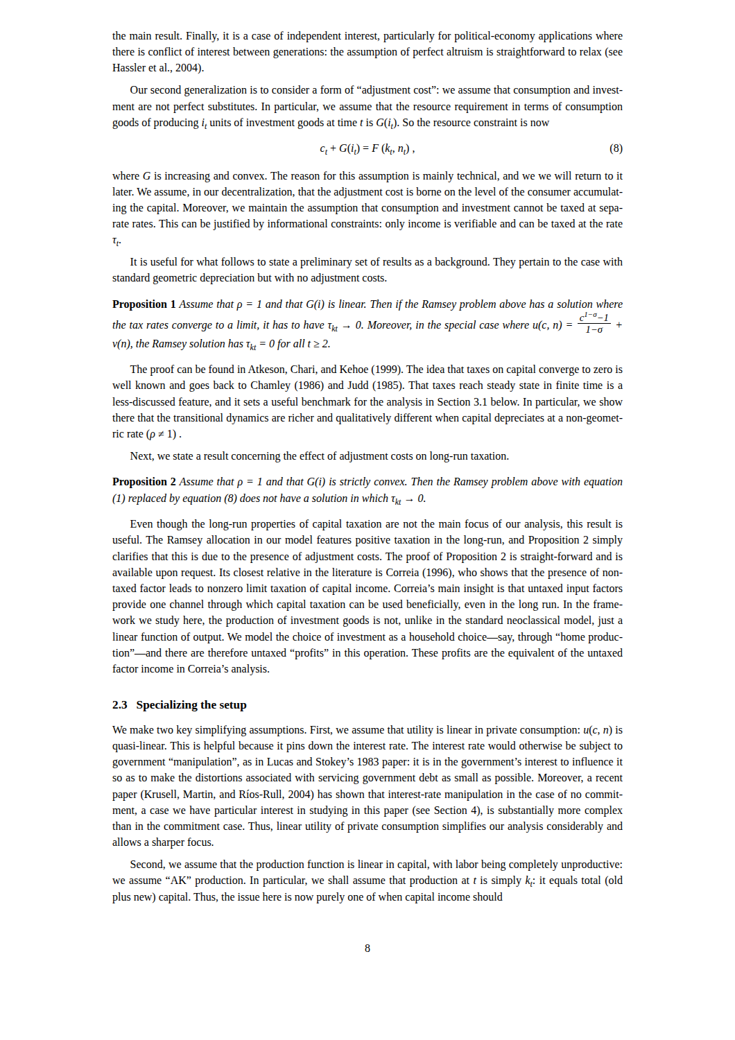the main result. Finally, it is a case of independent interest, particularly for political-economy applications where there is conflict of interest between generations: the assumption of perfect altruism is straightforward to relax (see Hassler et al., 2004).
Our second generalization is to consider a form of “adjustment cost”: we assume that consumption and investment are not perfect substitutes. In particular, we assume that the resource requirement in terms of consumption goods of producing it units of investment goods at time t is G(it). So the resource constraint is now
ct + G(it) = F (kt, nt) , (8)
where G is increasing and convex. The reason for this assumption is mainly technical, and we we will return to it later. We assume, in our decentralization, that the adjustment cost is borne on the level of the consumer accumulating the capital. Moreover, we maintain the assumption that consumption and investment cannot be taxed at separate rates. This can be justified by informational constraints: only income is verifiable and can be taxed at the rate τt.
It is useful for what follows to state a preliminary set of results as a background. They pertain to the case with standard geometric depreciation but with no adjustment costs.
Proposition 1 Assume that ρ = 1 and that G(i) is linear. Then if the Ramsey problem above has a solution where the tax rates converge to a limit, it has to have τkt → 0. Moreover, in the special case where u(c, n) = c1−σ−11−σ + v(n), the Ramsey solution has τkt = 0 for all t ≥ 2.
The proof can be found in Atkeson, Chari, and Kehoe (1999). The idea that taxes on capital converge to zero is well known and goes back to Chamley (1986) and Judd (1985). That taxes reach steady state in finite time is a less-discussed feature, and it sets a useful benchmark for the analysis in Section 3.1 below. In particular, we show there that the transitional dynamics are richer and qualitatively different when capital depreciates at a non-geometric rate (ρ ≠ 1) .
Next, we state a result concerning the effect of adjustment costs on long-run taxation.
Proposition 2 Assume that ρ = 1 and that G(i) is strictly convex. Then the Ramsey problem above with equation (1) replaced by equation (8) does not have a solution in which τkt → 0.
Even though the long-run properties of capital taxation are not the main focus of our analysis, this result is useful. The Ramsey allocation in our model features positive taxation in the long-run, and Proposition 2 simply clarifies that this is due to the presence of adjustment costs. The proof of Proposition 2 is straight-forward and is available upon request. Its closest relative in the literature is Correia (1996), who shows that the presence of non-taxed factor leads to nonzero limit taxation of capital income. Correia’s main insight is that untaxed input factors provide one channel through which capital taxation can be used beneficially, even in the long run. In the framework we study here, the production of investment goods is not, unlike in the standard neoclassical model, just a linear function of output. We model the choice of investment as a household choice—say, through “home production”—and there are therefore untaxed “profits” in this operation. These profits are the equivalent of the untaxed factor income in Correia’s analysis.
2.3 Specializing the setup
We make two key simplifying assumptions. First, we assume that utility is linear in private consumption: u(c, n) is quasi-linear. This is helpful because it pins down the interest rate. The interest rate would otherwise be subject to government “manipulation”, as in Lucas and Stokey’s 1983 paper: it is in the government’s interest to influence it so as to make the distortions associated with servicing government debt as small as possible. Moreover, a recent paper (Krusell, Martin, and Ríos-Rull, 2004) has shown that interest-rate manipulation in the case of no commitment, a case we have particular interest in studying in this paper (see Section 4), is substantially more complex than in the commitment case. Thus, linear utility of private consumption simplifies our analysis considerably and allows a sharper focus.
Second, we assume that the production function is linear in capital, with labor being completely unproductive: we assume “AK” production. In particular, we shall assume that production at t is simply kt: it equals total (old plus new) capital. Thus, the issue here is now purely one of when capital income should
8